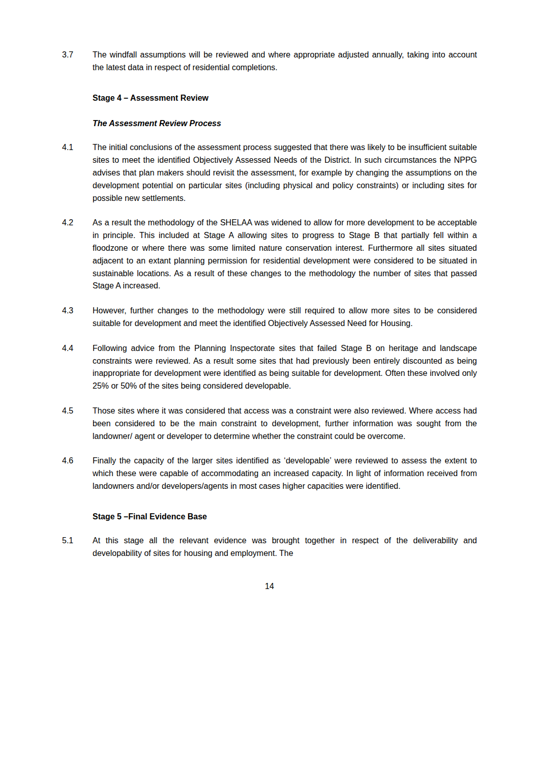3.7 The windfall assumptions will be reviewed and where appropriate adjusted annually, taking into account the latest data in respect of residential completions.
Stage 4 – Assessment Review
The Assessment Review Process
4.1 The initial conclusions of the assessment process suggested that there was likely to be insufficient suitable sites to meet the identified Objectively Assessed Needs of the District. In such circumstances the NPPG advises that plan makers should revisit the assessment, for example by changing the assumptions on the development potential on particular sites (including physical and policy constraints) or including sites for possible new settlements.
4.2 As a result the methodology of the SHELAA was widened to allow for more development to be acceptable in principle. This included at Stage A allowing sites to progress to Stage B that partially fell within a floodzone or where there was some limited nature conservation interest. Furthermore all sites situated adjacent to an extant planning permission for residential development were considered to be situated in sustainable locations. As a result of these changes to the methodology the number of sites that passed Stage A increased.
4.3 However, further changes to the methodology were still required to allow more sites to be considered suitable for development and meet the identified Objectively Assessed Need for Housing.
4.4 Following advice from the Planning Inspectorate sites that failed Stage B on heritage and landscape constraints were reviewed. As a result some sites that had previously been entirely discounted as being inappropriate for development were identified as being suitable for development. Often these involved only 25% or 50% of the sites being considered developable.
4.5 Those sites where it was considered that access was a constraint were also reviewed. Where access had been considered to be the main constraint to development, further information was sought from the landowner/ agent or developer to determine whether the constraint could be overcome.
4.6 Finally the capacity of the larger sites identified as ‘developable’ were reviewed to assess the extent to which these were capable of accommodating an increased capacity. In light of information received from landowners and/or developers/agents in most cases higher capacities were identified.
Stage 5 –Final Evidence Base
5.1 At this stage all the relevant evidence was brought together in respect of the deliverability and developability of sites for housing and employment. The
14